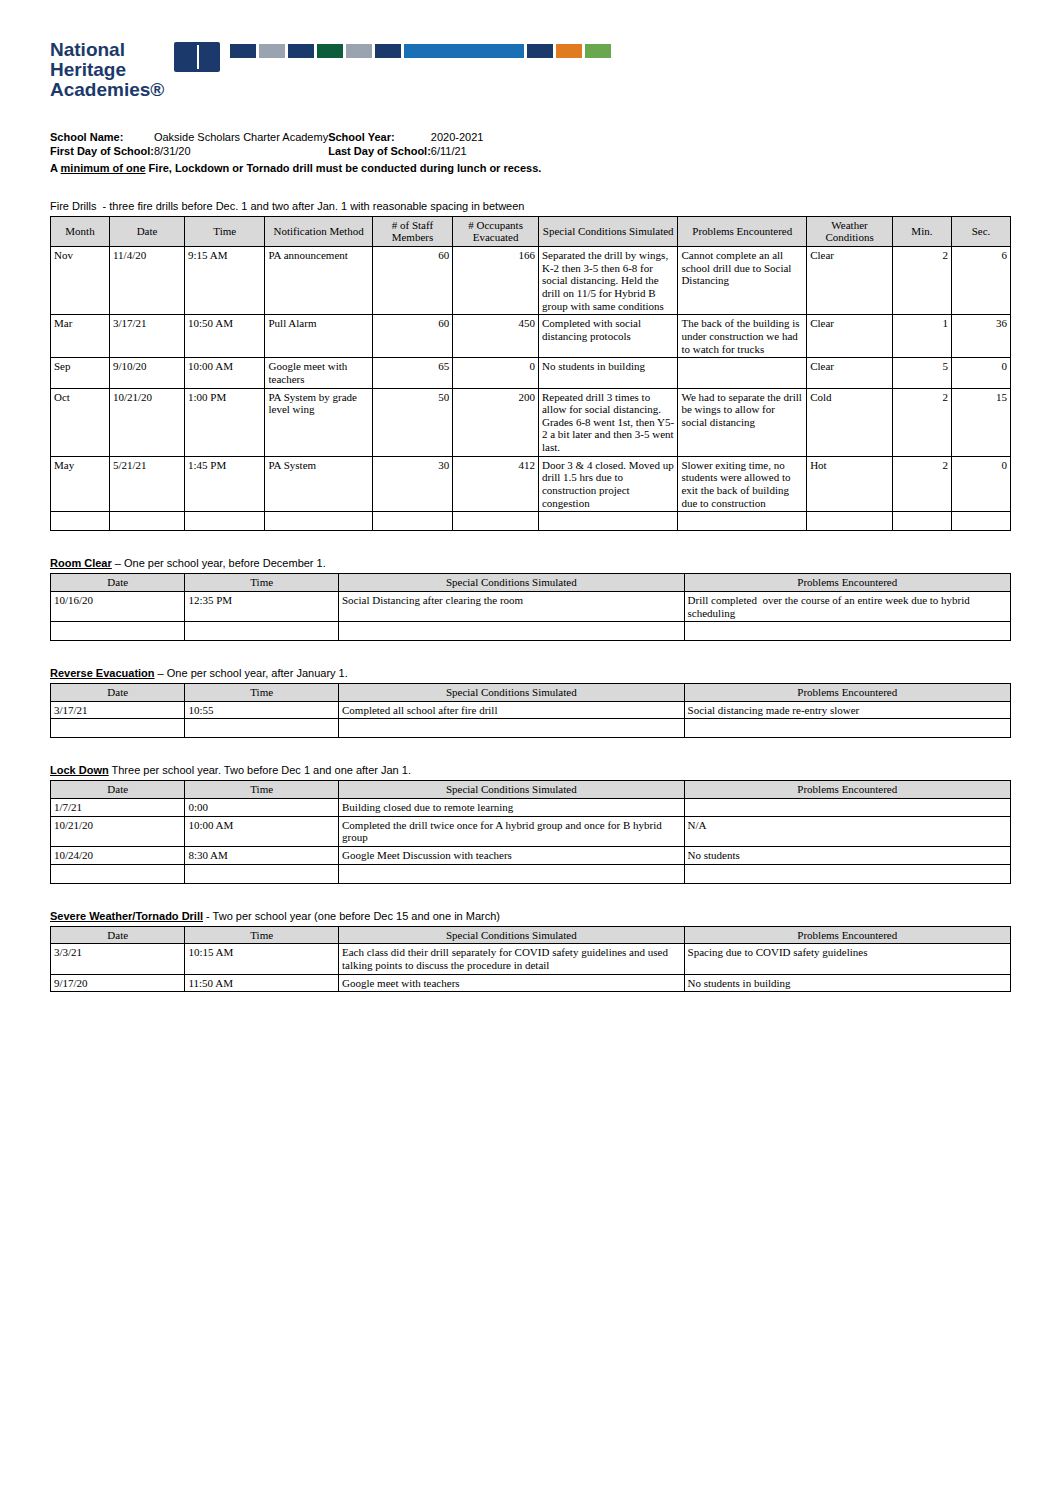National
Heritage
Academies®
| School Name: | Oakside Scholars Charter Academy | School Year: | 2020-2021 |
| First Day of School: | 8/31/20 | Last Day of School: | 6/11/21 |
A minimum of one Fire, Lockdown or Tornado drill must be conducted during lunch or recess.
Fire Drills - three fire drills before Dec. 1 and two after Jan. 1 with reasonable spacing in between
| Month | Date | Time | Notification Method | # of Staff Members | # Occupants Evacuated | Special Conditions Simulated | Problems Encountered | Weather Conditions | Min. | Sec. |
| --- | --- | --- | --- | --- | --- | --- | --- | --- | --- | --- |
| Nov | 11/4/20 | 9:15 AM | PA announcement | 60 | 166 | Separated the drill by wings, K-2 then 3-5 then 6-8 for social distancing. Held the drill on 11/5 for Hybrid B group with same conditions | Cannot complete an all school drill due to Social Distancing | Clear | 2 | 6 |
| Mar | 3/17/21 | 10:50 AM | Pull Alarm | 60 | 450 | Completed with social distancing protocols | The back of the building is under construction we had to watch for trucks | Clear | 1 | 36 |
| Sep | 9/10/20 | 10:00 AM | Google meet with teachers | 65 | 0 | No students in building | | Clear | 5 | 0 |
| Oct | 10/21/20 | 1:00 PM | PA System by grade level wing | 50 | 200 | Repeated drill 3 times to allow for social distancing. Grades 6-8 went 1st, then Y5-2 a bit later and then 3-5 went last. | We had to separate the drill be wings to allow for social distancing | Cold | 2 | 15 |
| May | 5/21/21 | 1:45 PM | PA System | 30 | 412 | Door 3 & 4 closed. Moved up drill 1.5 hrs due to construction project congestion | Slower exiting time, no students were allowed to exit the back of building due to construction | Hot | 2 | 0 |
Room Clear – One per school year, before December 1.
| Date | Time | Special Conditions Simulated | Problems Encountered |
| --- | --- | --- | --- |
| 10/16/20 | 12:35 PM | Social Distancing after clearing the room | Drill completed over the course of an entire week due to hybrid scheduling |
Reverse Evacuation – One per school year, after January 1.
| Date | Time | Special Conditions Simulated | Problems Encountered |
| --- | --- | --- | --- |
| 3/17/21 | 10:55 | Completed all school after fire drill | Social distancing made re-entry slower |
Lock Down Three per school year. Two before Dec 1 and one after Jan 1.
| Date | Time | Special Conditions Simulated | Problems Encountered |
| --- | --- | --- | --- |
| 1/7/21 | 0:00 | Building closed due to remote learning | |
| 10/21/20 | 10:00 AM | Completed the drill twice once for A hybrid group and once for B hybrid group | N/A |
| 10/24/20 | 8:30 AM | Google Meet Discussion with teachers | No students |
Severe Weather/Tornado Drill - Two per school year (one before Dec 15 and one in March)
| Date | Time | Special Conditions Simulated | Problems Encountered |
| --- | --- | --- | --- |
| 3/3/21 | 10:15 AM | Each class did their drill separately for COVID safety guidelines and used talking points to discuss the procedure in detail | Spacing due to COVID safety guidelines |
| 9/17/20 | 11:50 AM | Google meet with teachers | No students in building |